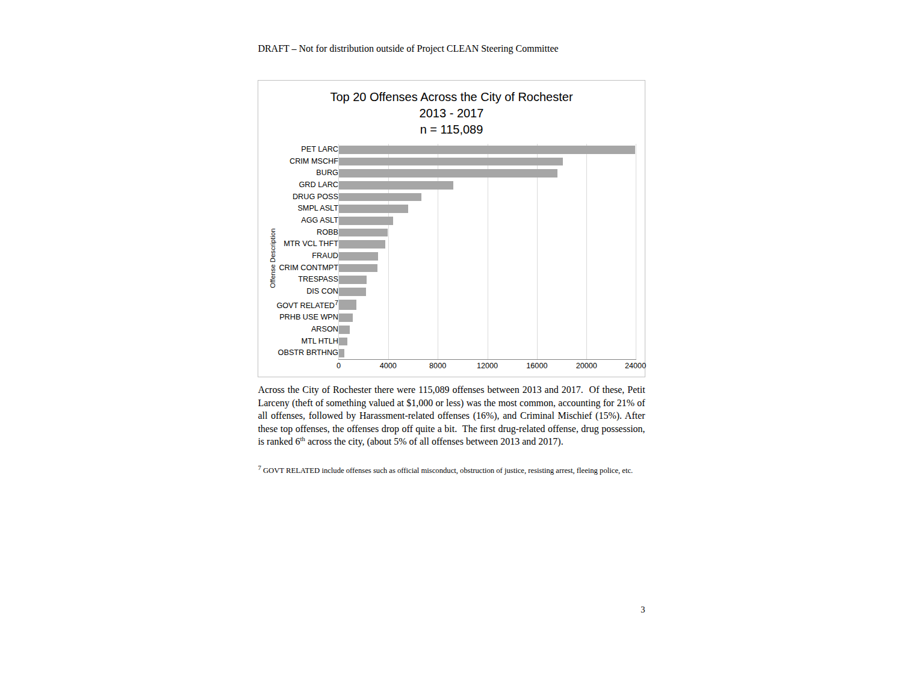DRAFT – Not for distribution outside of Project CLEAN Steering Committee
Top 20 Offenses Across the City of Rochester
2013 - 2017
n = 115,089
Offense Description
| PET LARC | |
| CRIM MSCHF | |
| BURG | |
| GRD LARC | |
| DRUG POSS | |
| SMPL ASLT | |
| AGG ASLT | |
| ROBB | |
| MTR VCL THFT | |
| FRAUD | |
| CRIM CONTMPT | |
| TRESPASS | |
| DIS CON | |
| GOVT RELATED 7 | |
| PRHB USE WPN | |
| ARSON | |
| MTL HTLH | |
| OBSTR BRTHNG | |
| | 0 4000 8000 12000 16000 20000 24000 |
Across the City of Rochester there were 115,089 offenses between 2013 and 2017. Of these, Petit Larceny (theft of something valued at $1,000 or less) was the most common, accounting for 21% of all offenses, followed by Harassment-related offenses (16%), and Criminal Mischief (15%). After these top offenses, the offenses drop off quite a bit. The first drug-related offense, drug possession, is ranked 6th across the city, (about 5% of all offenses between 2013 and 2017).
7 GOVT RELATED include offenses such as official misconduct, obstruction of justice, resisting arrest, fleeing police, etc.
3